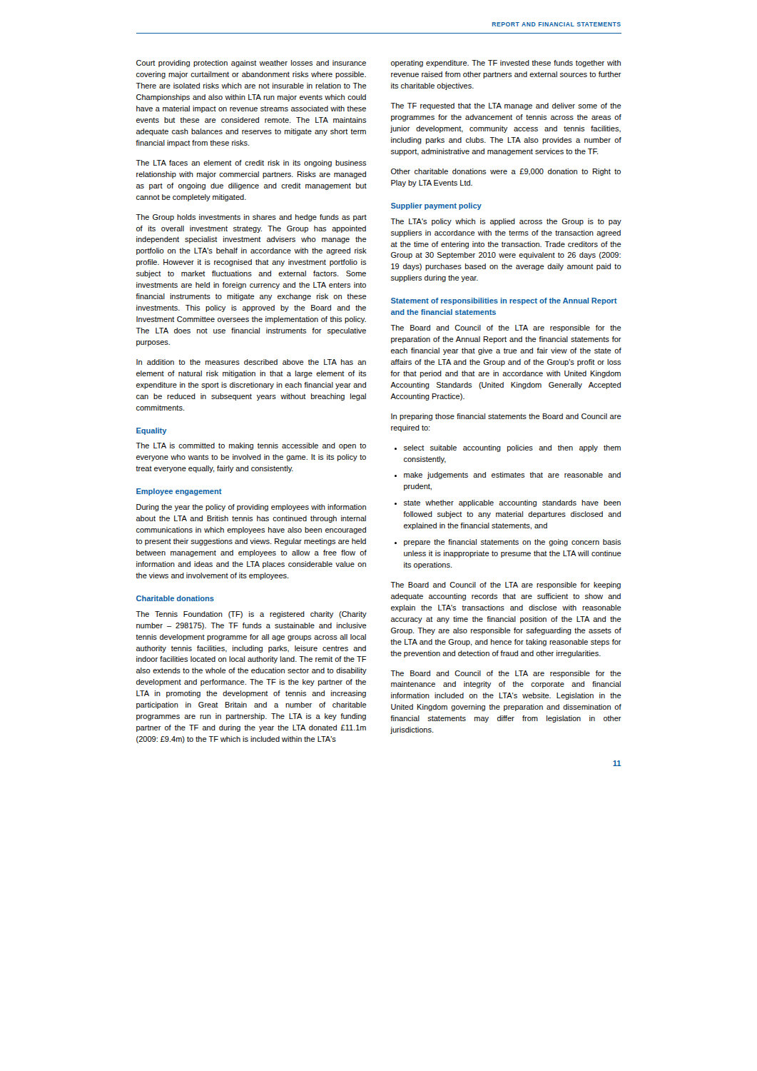REPORT AND FINANCIAL STATEMENTS
Court providing protection against weather losses and insurance covering major curtailment or abandonment risks where possible. There are isolated risks which are not insurable in relation to The Championships and also within LTA run major events which could have a material impact on revenue streams associated with these events but these are considered remote. The LTA maintains adequate cash balances and reserves to mitigate any short term financial impact from these risks.
The LTA faces an element of credit risk in its ongoing business relationship with major commercial partners. Risks are managed as part of ongoing due diligence and credit management but cannot be completely mitigated.
The Group holds investments in shares and hedge funds as part of its overall investment strategy. The Group has appointed independent specialist investment advisers who manage the portfolio on the LTA's behalf in accordance with the agreed risk profile. However it is recognised that any investment portfolio is subject to market fluctuations and external factors. Some investments are held in foreign currency and the LTA enters into financial instruments to mitigate any exchange risk on these investments. This policy is approved by the Board and the Investment Committee oversees the implementation of this policy. The LTA does not use financial instruments for speculative purposes.
In addition to the measures described above the LTA has an element of natural risk mitigation in that a large element of its expenditure in the sport is discretionary in each financial year and can be reduced in subsequent years without breaching legal commitments.
Equality
The LTA is committed to making tennis accessible and open to everyone who wants to be involved in the game. It is its policy to treat everyone equally, fairly and consistently.
Employee engagement
During the year the policy of providing employees with information about the LTA and British tennis has continued through internal communications in which employees have also been encouraged to present their suggestions and views. Regular meetings are held between management and employees to allow a free flow of information and ideas and the LTA places considerable value on the views and involvement of its employees.
Charitable donations
The Tennis Foundation (TF) is a registered charity (Charity number – 298175). The TF funds a sustainable and inclusive tennis development programme for all age groups across all local authority tennis facilities, including parks, leisure centres and indoor facilities located on local authority land. The remit of the TF also extends to the whole of the education sector and to disability development and performance. The TF is the key partner of the LTA in promoting the development of tennis and increasing participation in Great Britain and a number of charitable programmes are run in partnership. The LTA is a key funding partner of the TF and during the year the LTA donated £11.1m (2009: £9.4m) to the TF which is included within the LTA's
operating expenditure. The TF invested these funds together with revenue raised from other partners and external sources to further its charitable objectives.
The TF requested that the LTA manage and deliver some of the programmes for the advancement of tennis across the areas of junior development, community access and tennis facilities, including parks and clubs. The LTA also provides a number of support, administrative and management services to the TF.
Other charitable donations were a £9,000 donation to Right to Play by LTA Events Ltd.
Supplier payment policy
The LTA's policy which is applied across the Group is to pay suppliers in accordance with the terms of the transaction agreed at the time of entering into the transaction. Trade creditors of the Group at 30 September 2010 were equivalent to 26 days (2009: 19 days) purchases based on the average daily amount paid to suppliers during the year.
Statement of responsibilities in respect of the Annual Report and the financial statements
The Board and Council of the LTA are responsible for the preparation of the Annual Report and the financial statements for each financial year that give a true and fair view of the state of affairs of the LTA and the Group and of the Group's profit or loss for that period and that are in accordance with United Kingdom Accounting Standards (United Kingdom Generally Accepted Accounting Practice).
In preparing those financial statements the Board and Council are required to:
select suitable accounting policies and then apply them consistently,
make judgements and estimates that are reasonable and prudent,
state whether applicable accounting standards have been followed subject to any material departures disclosed and explained in the financial statements, and
prepare the financial statements on the going concern basis unless it is inappropriate to presume that the LTA will continue its operations.
The Board and Council of the LTA are responsible for keeping adequate accounting records that are sufficient to show and explain the LTA's transactions and disclose with reasonable accuracy at any time the financial position of the LTA and the Group. They are also responsible for safeguarding the assets of the LTA and the Group, and hence for taking reasonable steps for the prevention and detection of fraud and other irregularities.
The Board and Council of the LTA are responsible for the maintenance and integrity of the corporate and financial information included on the LTA's website. Legislation in the United Kingdom governing the preparation and dissemination of financial statements may differ from legislation in other jurisdictions.
11